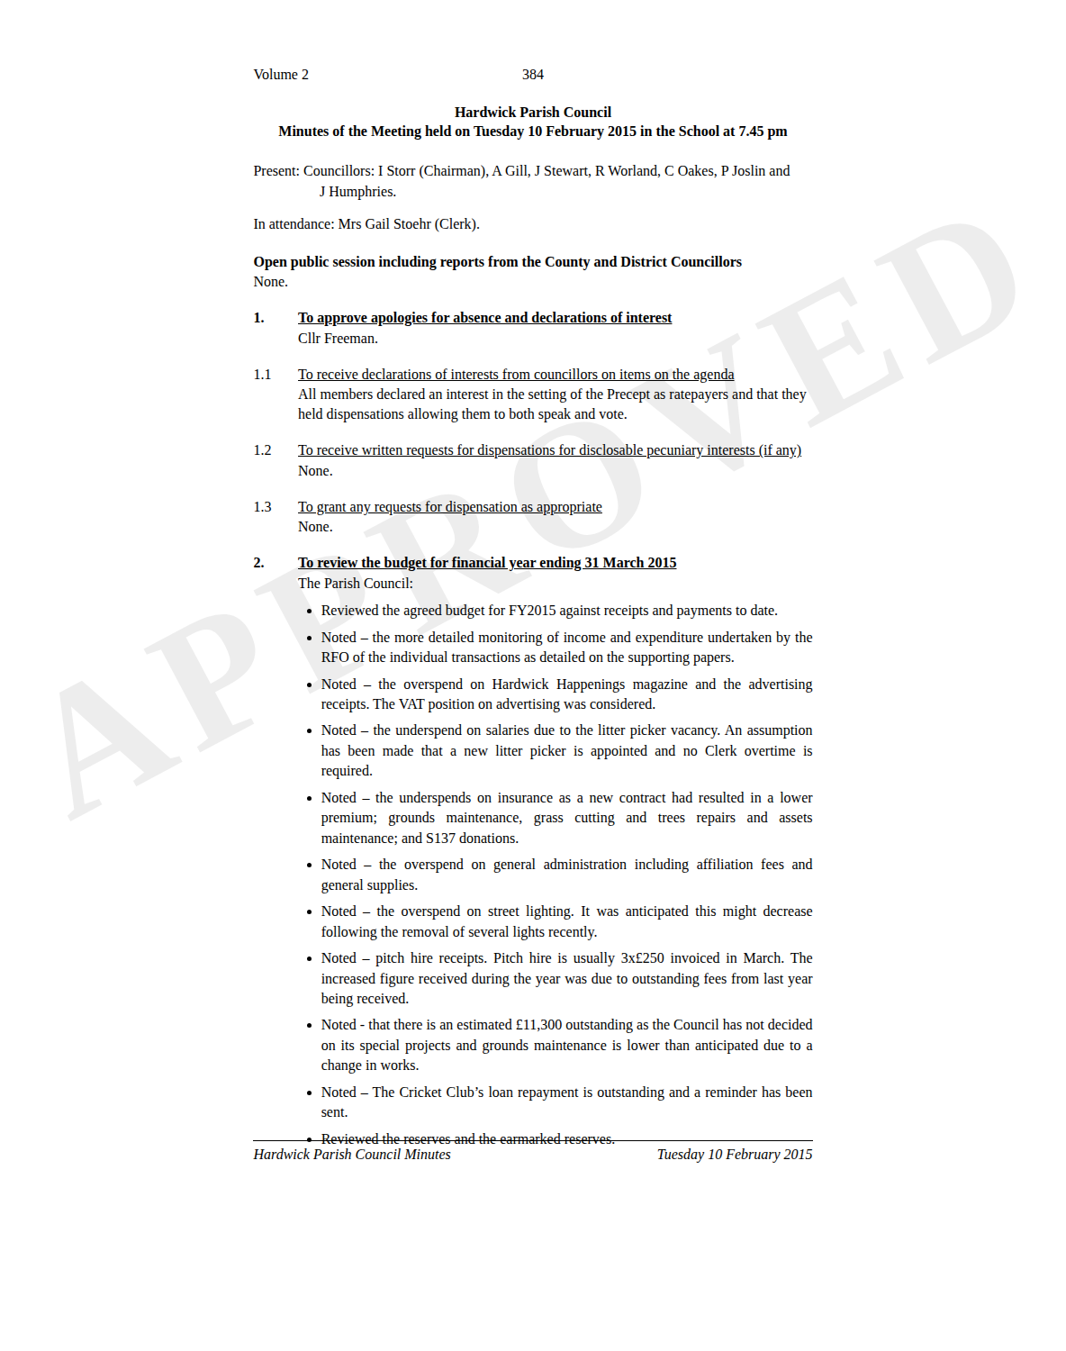APPROVED
Volume 2
384
Hardwick Parish Council Minutes of the Meeting held on Tuesday 10 February 2015 in the School at 7.45 pm
Present: Councillors: I Storr (Chairman), A Gill, J Stewart, R Worland, C Oakes, P Joslin and J Humphries.
In attendance: Mrs Gail Stoehr (Clerk).
Open public session including reports from the County and District Councillors
None.
1.
To approve apologies for absence and declarations of interest Cllr Freeman.
1.1
To receive declarations of interests from councillors on items on the agenda All members declared an interest in the setting of the Precept as ratepayers and that they held dispensations allowing them to both speak and vote.
1.2
To receive written requests for dispensations for disclosable pecuniary interests (if any) None.
1.3
To grant any requests for dispensation as appropriate None.
2.
To review the budget for financial year ending 31 March 2015 The Parish Council:
Reviewed the agreed budget for FY2015 against receipts and payments to date.
Noted – the more detailed monitoring of income and expenditure undertaken by the RFO of the individual transactions as detailed on the supporting papers.
Noted – the overspend on Hardwick Happenings magazine and the advertising receipts. The VAT position on advertising was considered.
Noted – the underspend on salaries due to the litter picker vacancy. An assumption has been made that a new litter picker is appointed and no Clerk overtime is required.
Noted – the underspends on insurance as a new contract had resulted in a lower premium; grounds maintenance, grass cutting and trees repairs and assets maintenance; and S137 donations.
Noted – the overspend on general administration including affiliation fees and general supplies.
Noted – the overspend on street lighting. It was anticipated this might decrease following the removal of several lights recently.
Noted – pitch hire receipts. Pitch hire is usually 3x£250 invoiced in March. The increased figure received during the year was due to outstanding fees from last year being received.
Noted - that there is an estimated £11,300 outstanding as the Council has not decided on its special projects and grounds maintenance is lower than anticipated due to a change in works.
Noted – The Cricket Club’s loan repayment is outstanding and a reminder has been sent.
Reviewed the reserves and the earmarked reserves.
Hardwick Parish Council Minutes Tuesday 10 February 2015